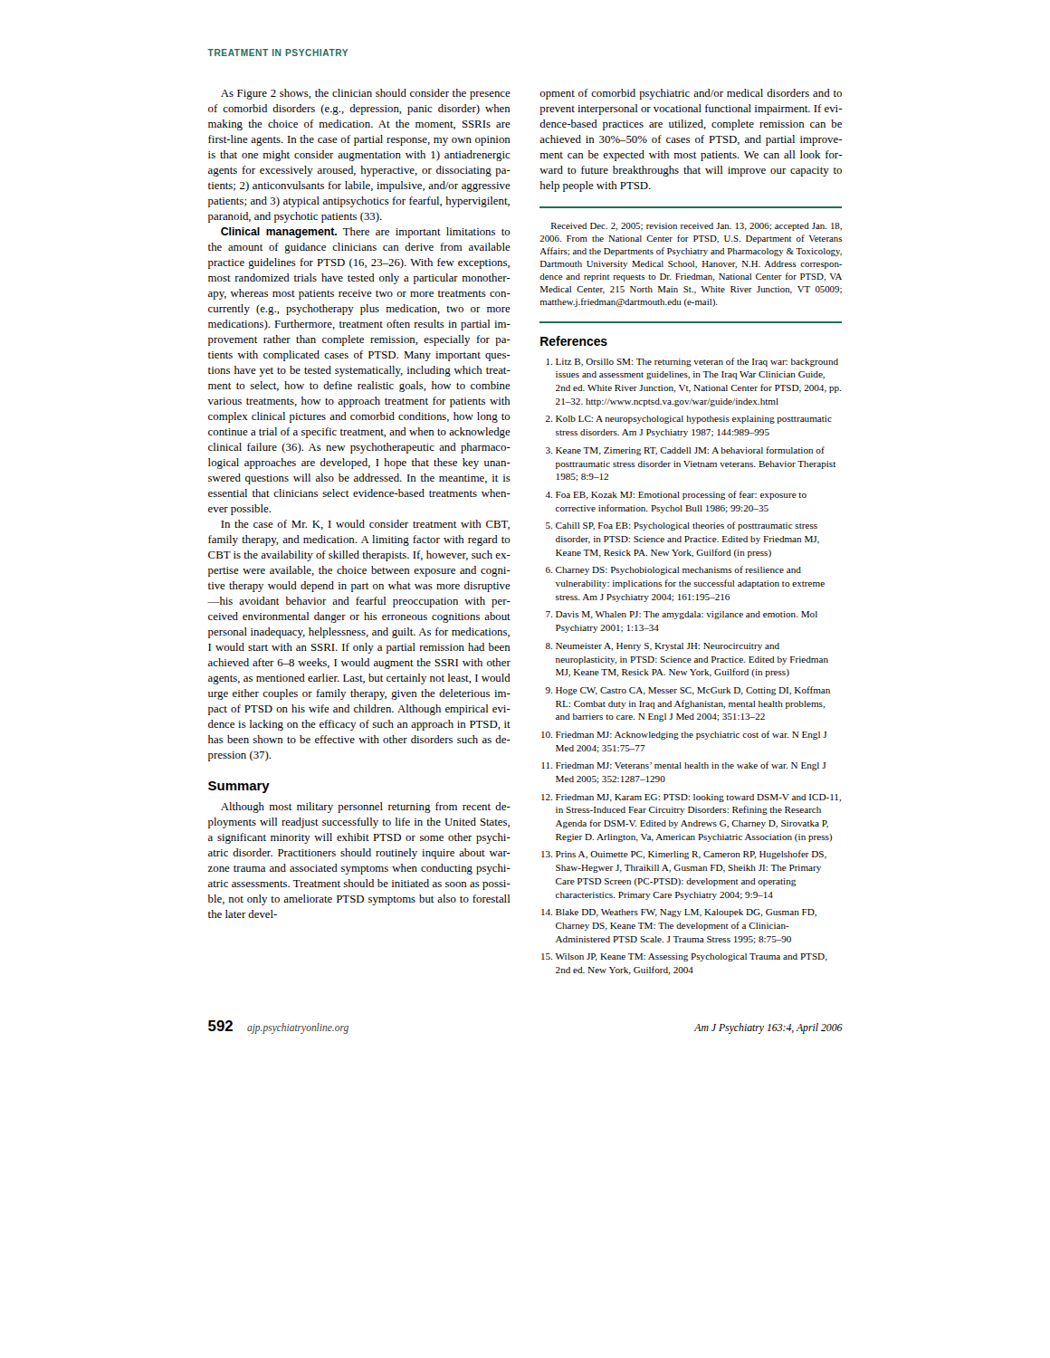Treatment in Psychiatry
As Figure 2 shows, the clinician should consider the presence of comorbid disorders (e.g., depression, panic disorder) when making the choice of medication. At the moment, SSRIs are first-line agents. In the case of partial response, my own opinion is that one might consider augmentation with 1) antiadrenergic agents for excessively aroused, hyperactive, or dissociating patients; 2) anticonvulsants for labile, impulsive, and/or aggressive patients; and 3) atypical antipsychotics for fearful, hypervigilent, paranoid, and psychotic patients (33).
Clinical management. There are important limitations to the amount of guidance clinicians can derive from available practice guidelines for PTSD (16, 23–26). With few exceptions, most randomized trials have tested only a particular monotherapy, whereas most patients receive two or more treatments concurrently (e.g., psychotherapy plus medication, two or more medications). Furthermore, treatment often results in partial improvement rather than complete remission, especially for patients with complicated cases of PTSD. Many important questions have yet to be tested systematically, including which treatment to select, how to define realistic goals, how to combine various treatments, how to approach treatment for patients with complex clinical pictures and comorbid conditions, how long to continue a trial of a specific treatment, and when to acknowledge clinical failure (36). As new psychotherapeutic and pharmacological approaches are developed, I hope that these key unanswered questions will also be addressed. In the meantime, it is essential that clinicians select evidence-based treatments whenever possible.
In the case of Mr. K, I would consider treatment with CBT, family therapy, and medication. A limiting factor with regard to CBT is the availability of skilled therapists. If, however, such expertise were available, the choice between exposure and cognitive therapy would depend in part on what was more disruptive—his avoidant behavior and fearful preoccupation with perceived environmental danger or his erroneous cognitions about personal inadequacy, helplessness, and guilt. As for medications, I would start with an SSRI. If only a partial remission had been achieved after 6–8 weeks, I would augment the SSRI with other agents, as mentioned earlier. Last, but certainly not least, I would urge either couples or family therapy, given the deleterious impact of PTSD on his wife and children. Although empirical evidence is lacking on the efficacy of such an approach in PTSD, it has been shown to be effective with other disorders such as depression (37).
Summary
Although most military personnel returning from recent deployments will readjust successfully to life in the United States, a significant minority will exhibit PTSD or some other psychiatric disorder. Practitioners should routinely inquire about war-zone trauma and associated symptoms when conducting psychiatric assessments. Treatment should be initiated as soon as possible, not only to ameliorate PTSD symptoms but also to forestall the later devel-
opment of comorbid psychiatric and/or medical disorders and to prevent interpersonal or vocational functional impairment. If evidence-based practices are utilized, complete remission can be achieved in 30%–50% of cases of PTSD, and partial improvement can be expected with most patients. We can all look forward to future breakthroughs that will improve our capacity to help people with PTSD.
Received Dec. 2, 2005; revision received Jan. 13, 2006; accepted Jan. 18, 2006. From the National Center for PTSD, U.S. Department of Veterans Affairs; and the Departments of Psychiatry and Pharmacology & Toxicology, Dartmouth University Medical School, Hanover, N.H. Address correspondence and reprint requests to Dr. Friedman, National Center for PTSD, VA Medical Center, 215 North Main St., White River Junction, VT 05009; matthew.j.friedman@dartmouth.edu (e-mail).
References
Litz B, Orsillo SM: The returning veteran of the Iraq war: background issues and assessment guidelines, in The Iraq War Clinician Guide, 2nd ed. White River Junction, Vt, National Center for PTSD, 2004, pp. 21–32. http://www.ncptsd.va.gov/war/guide/index.html
Kolb LC: A neuropsychological hypothesis explaining posttraumatic stress disorders. Am J Psychiatry 1987; 144:989–995
Keane TM, Zimering RT, Caddell JM: A behavioral formulation of posttraumatic stress disorder in Vietnam veterans. Behavior Therapist 1985; 8:9–12
Foa EB, Kozak MJ: Emotional processing of fear: exposure to corrective information. Psychol Bull 1986; 99:20–35
Cahill SP, Foa EB: Psychological theories of posttraumatic stress disorder, in PTSD: Science and Practice. Edited by Friedman MJ, Keane TM, Resick PA. New York, Guilford (in press)
Charney DS: Psychobiological mechanisms of resilience and vulnerability: implications for the successful adaptation to extreme stress. Am J Psychiatry 2004; 161:195–216
Davis M, Whalen PJ: The amygdala: vigilance and emotion. Mol Psychiatry 2001; 1:13–34
Neumeister A, Henry S, Krystal JH: Neurocircuitry and neuroplasticity, in PTSD: Science and Practice. Edited by Friedman MJ, Keane TM, Resick PA. New York, Guilford (in press)
Hoge CW, Castro CA, Messer SC, McGurk D, Cotting DI, Koffman RL: Combat duty in Iraq and Afghanistan, mental health problems, and barriers to care. N Engl J Med 2004; 351:13–22
Friedman MJ: Acknowledging the psychiatric cost of war. N Engl J Med 2004; 351:75–77
Friedman MJ: Veterans’ mental health in the wake of war. N Engl J Med 2005; 352:1287–1290
Friedman MJ, Karam EG: PTSD: looking toward DSM-V and ICD-11, in Stress-Induced Fear Circuitry Disorders: Refining the Research Agenda for DSM-V. Edited by Andrews G, Charney D, Sirovatka P, Regier D. Arlington, Va, American Psychiatric Association (in press)
Prins A, Ouimette PC, Kimerling R, Cameron RP, Hugelshofer DS, Shaw-Hegwer J, Thraikill A, Gusman FD, Sheikh JI: The Primary Care PTSD Screen (PC-PTSD): development and operating characteristics. Primary Care Psychiatry 2004; 9:9–14
Blake DD, Weathers FW, Nagy LM, Kaloupek DG, Gusman FD, Charney DS, Keane TM: The development of a Clinician-Administered PTSD Scale. J Trauma Stress 1995; 8:75–90
Wilson JP, Keane TM: Assessing Psychological Trauma and PTSD, 2nd ed. New York, Guilford, 2004
592 ajp.psychiatryonline.org Am J Psychiatry 163:4, April 2006